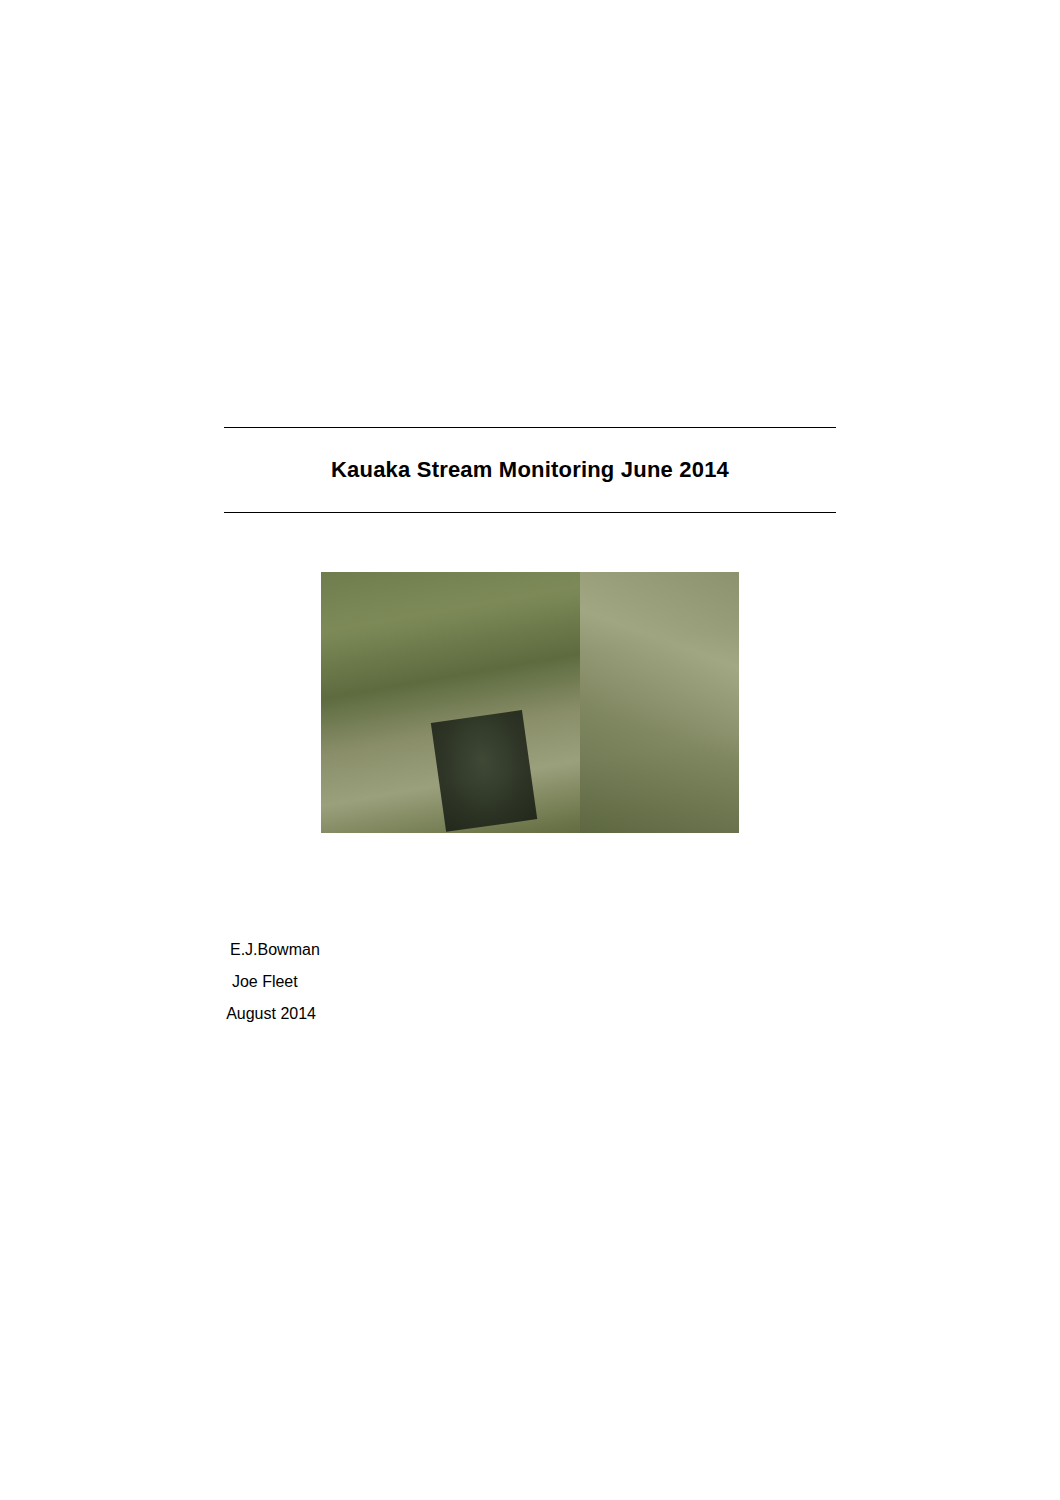Kauaka Stream Monitoring June 2014
E.J.Bowman
Joe Fleet
August 2014